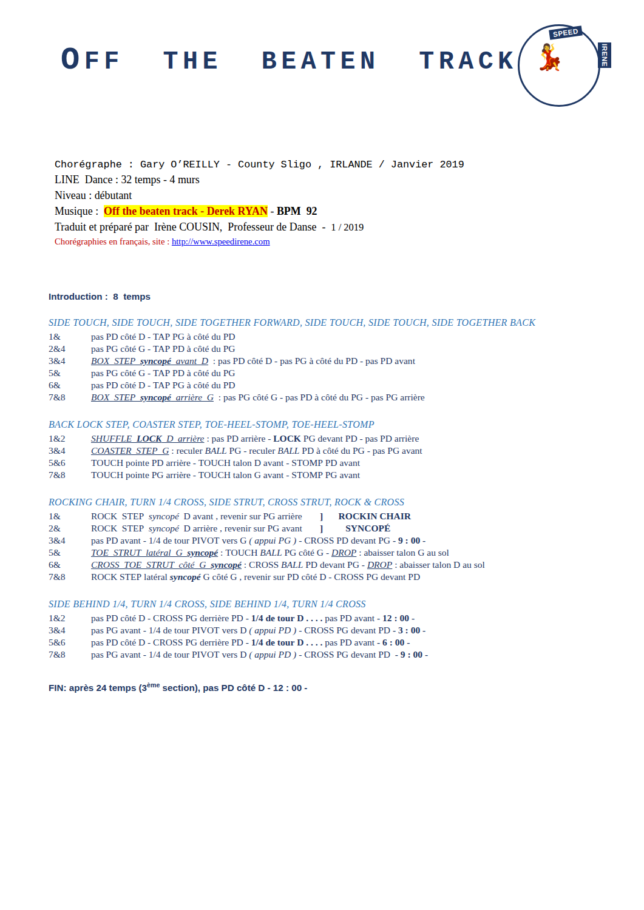OFF THE BEATEN TRACK
SPEED
IRENE
💃
Chorégraphe : Gary O’REILLY - County Sligo , IRLANDE / Janvier 2019
LINE Dance : 32 temps - 4 murs
Niveau : débutant
Musique : Off the beaten track - Derek RYAN - BPM 92
Traduit et préparé par Irène COUSIN, Professeur de Danse - 1 / 2019
Chorégraphies en français, site : http://www.speedirene.com
Introduction : 8 temps
SIDE TOUCH, SIDE TOUCH, SIDE TOGETHER FORWARD, SIDE TOUCH, SIDE TOUCH, SIDE TOGETHER BACK
| 1& | pas PD côté D - TAP PG à côté du PD |
| 2&4 | pas PG côté G - TAP PD à côté du PG |
| 3&4 | BOX STEP syncopé avant D : pas PD côté D - pas PG à côté du PD - pas PD avant |
| 5& | pas PG côté G - TAP PD à côté du PG |
| 6& | pas PD côté D - TAP PG à côté du PD |
| 7&8 | BOX STEP syncopé arrière G : pas PG côté G - pas PD à côté du PG - pas PG arrière |
BACK LOCK STEP, COASTER STEP, TOE-HEEL-STOMP, TOE-HEEL-STOMP
| 1&2 | SHUFFLE LOCK D arrière : pas PD arrière - LOCK PG devant PD - pas PD arrière |
| 3&4 | COASTER STEP G : reculer BALL PG - reculer BALL PD à côté du PG - pas PG avant |
| 5&6 | TOUCH pointe PD arrière - TOUCH talon D avant - STOMP PD avant |
| 7&8 | TOUCH pointe PG arrière - TOUCH talon G avant - STOMP PG avant |
ROCKING CHAIR, TURN 1/4 CROSS, SIDE STRUT, CROSS STRUT, ROCK & CROSS
| 1& | ROCK STEP syncopé D avant , revenir sur PG arrière ] ROCKIN CHAIR |
| 2& | ROCK STEP syncopé D arrière , revenir sur PG avant ] SYNCOPÉ |
| 3&4 | pas PD avant - 1/4 de tour PIVOT vers G ( appui PG ) - CROSS PD devant PG - 9 : 00 - |
| 5& | TOE STRUT latéral G syncopé : TOUCH BALL PG côté G - DROP : abaisser talon G au sol |
| 6& | CROSS TOE STRUT côté G syncopé : CROSS BALL PD devant PG - DROP : abaisser talon D au sol |
| 7&8 | ROCK STEP latéral syncopé G côté G , revenir sur PD côté D - CROSS PG devant PD |
SIDE BEHIND 1/4, TURN 1/4 CROSS, SIDE BEHIND 1/4, TURN 1/4 CROSS
| 1&2 | pas PD côté D - CROSS PG derrière PD - 1/4 de tour D . . . . pas PD avant - 12 : 00 - |
| 3&4 | pas PG avant - 1/4 de tour PIVOT vers D ( appui PD ) - CROSS PG devant PD - 3 : 00 - |
| 5&6 | pas PD côté D - CROSS PG derrière PD - 1/4 de tour D . . . . pas PD avant - 6 : 00 - |
| 7&8 | pas PG avant - 1/4 de tour PIVOT vers D ( appui PD ) - CROSS PG devant PD - 9 : 00 - |
FIN: après 24 temps (3ème section), pas PD côté D - 12 : 00 -